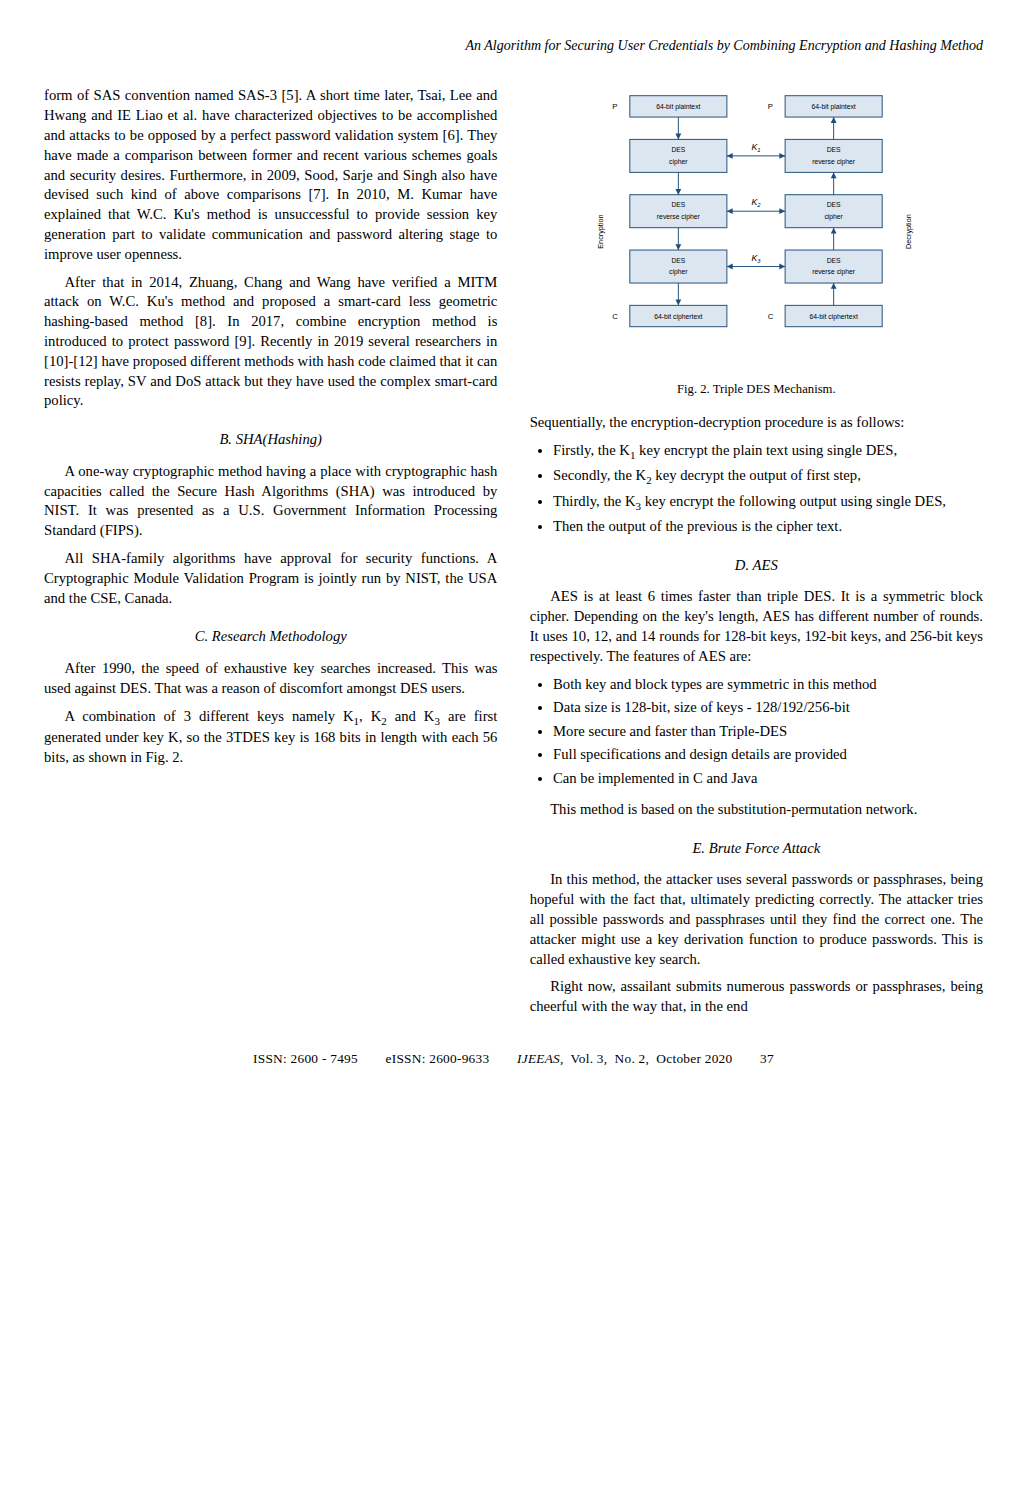An Algorithm for Securing User Credentials by Combining Encryption and Hashing Method
form of SAS convention named SAS-3 [5]. A short time later, Tsai, Lee and Hwang and IE Liao et al. have characterized objectives to be accomplished and attacks to be opposed by a perfect password validation system [6]. They have made a comparison between former and recent various schemes goals and security desires. Furthermore, in 2009, Sood, Sarje and Singh also have devised such kind of above comparisons [7]. In 2010, M. Kumar have explained that W.C. Ku's method is unsuccessful to provide session key generation part to validate communication and password altering stage to improve user openness.
After that in 2014, Zhuang, Chang and Wang have verified a MITM attack on W.C. Ku's method and proposed a smart-card less geometric hashing-based method [8]. In 2017, combine encryption method is introduced to protect password [9]. Recently in 2019 several researchers in [10]-[12] have proposed different methods with hash code claimed that it can resists replay, SV and DoS attack but they have used the complex smart-card policy.
B. SHA(Hashing)
A one-way cryptographic method having a place with cryptographic hash capacities called the Secure Hash Algorithms (SHA) was introduced by NIST. It was presented as a U.S. Government Information Processing Standard (FIPS).
All SHA-family algorithms have approval for security functions. A Cryptographic Module Validation Program is jointly run by NIST, the USA and the CSE, Canada.
C. Research Methodology
After 1990, the speed of exhaustive key searches increased. This was used against DES. That was a reason of discomfort amongst DES users.
A combination of 3 different keys namely K1, K2 and K3 are first generated under key K, so the 3TDES key is 168 bits in length with each 56 bits, as shown in Fig. 2.
64-bit plaintext DES cipher DES reverse cipher DES cipher 64-bit ciphertext 64-bit plaintext DES reverse cipher DES cipher DES reverse cipher 64-bit ciphertext P C P C K1 K2 K3 Encryption Decryption
Fig. 2. Triple DES Mechanism.
Sequentially, the encryption-decryption procedure is as follows:
Firstly, the K1 key encrypt the plain text using single DES,
Secondly, the K2 key decrypt the output of first step,
Thirdly, the K3 key encrypt the following output using single DES,
Then the output of the previous is the cipher text.
D. AES
AES is at least 6 times faster than triple DES. It is a symmetric block cipher. Depending on the key's length, AES has different number of rounds. It uses 10, 12, and 14 rounds for 128-bit keys, 192-bit keys, and 256-bit keys respectively. The features of AES are:
Both key and block types are symmetric in this method
Data size is 128-bit, size of keys - 128/192/256-bit
More secure and faster than Triple-DES
Full specifications and design details are provided
Can be implemented in C and Java
This method is based on the substitution-permutation network.
E. Brute Force Attack
In this method, the attacker uses several passwords or passphrases, being hopeful with the fact that, ultimately predicting correctly. The attacker tries all possible passwords and passphrases until they find the correct one. The attacker might use a key derivation function to produce passwords. This is called exhaustive key search.
Right now, assailant submits numerous passwords or passphrases, being cheerful with the way that, in the end
ISSN: 2600 - 7495 eISSN: 2600-9633 IJEEAS, Vol. 3, No. 2, October 2020 37